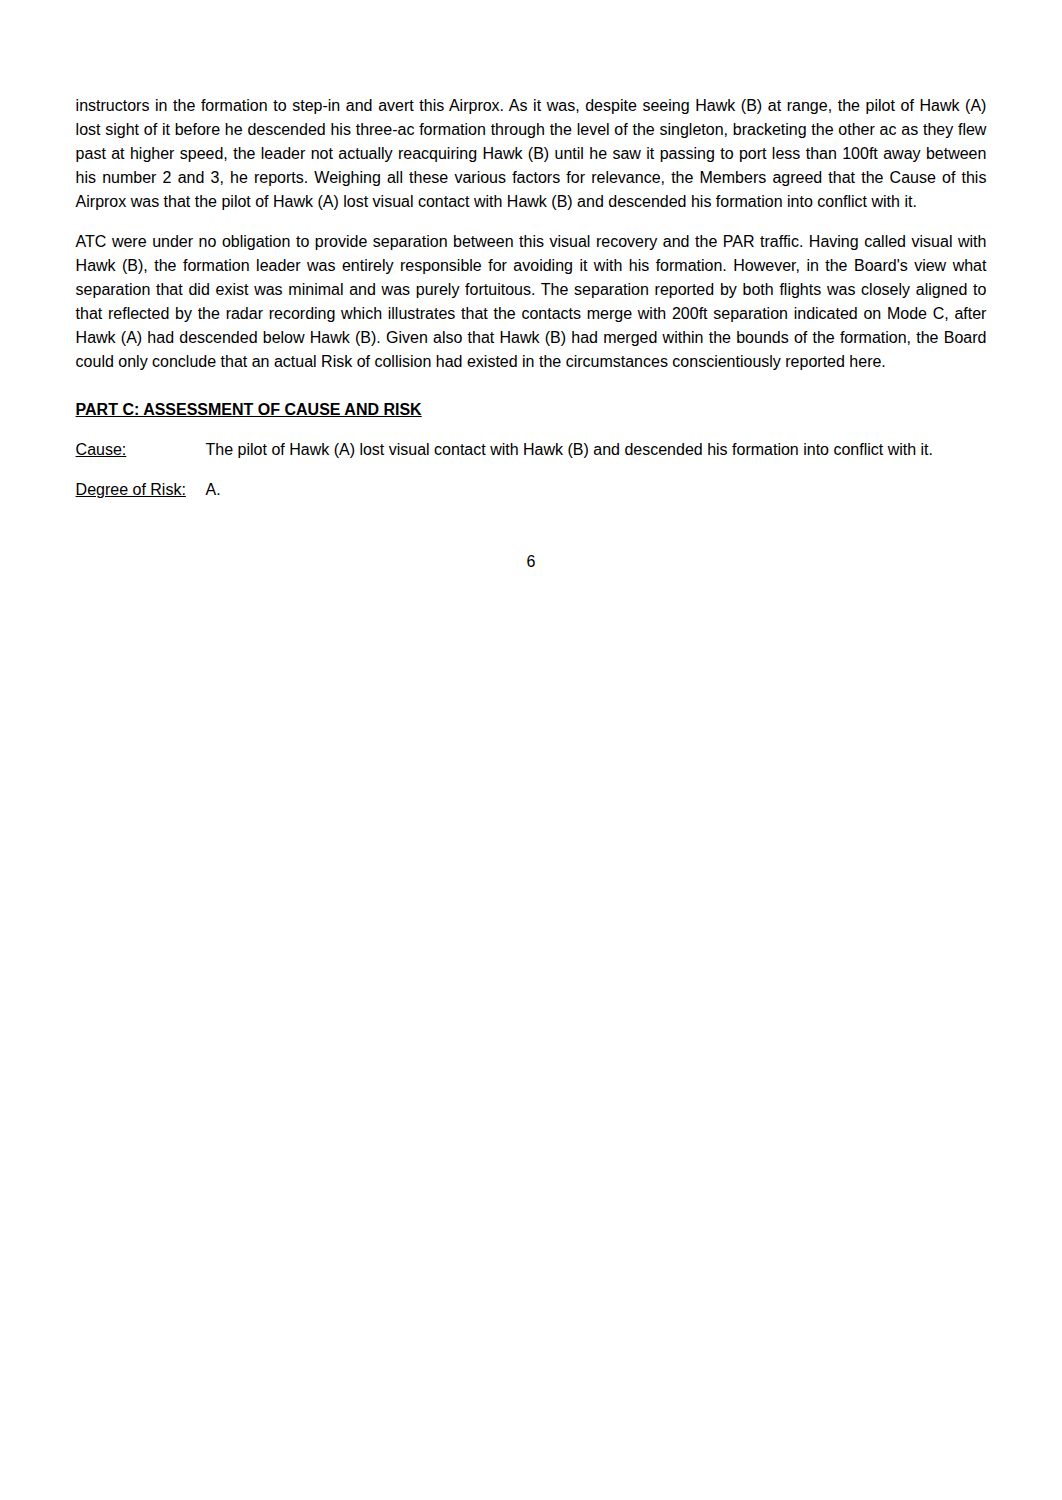instructors in the formation to step-in and avert this Airprox. As it was, despite seeing Hawk (B) at range, the pilot of Hawk (A) lost sight of it before he descended his three-ac formation through the level of the singleton, bracketing the other ac as they flew past at higher speed, the leader not actually reacquiring Hawk (B) until he saw it passing to port less than 100ft away between his number 2 and 3, he reports. Weighing all these various factors for relevance, the Members agreed that the Cause of this Airprox was that the pilot of Hawk (A) lost visual contact with Hawk (B) and descended his formation into conflict with it.
ATC were under no obligation to provide separation between this visual recovery and the PAR traffic. Having called visual with Hawk (B), the formation leader was entirely responsible for avoiding it with his formation. However, in the Board's view what separation that did exist was minimal and was purely fortuitous. The separation reported by both flights was closely aligned to that reflected by the radar recording which illustrates that the contacts merge with 200ft separation indicated on Mode C, after Hawk (A) had descended below Hawk (B). Given also that Hawk (B) had merged within the bounds of the formation, the Board could only conclude that an actual Risk of collision had existed in the circumstances conscientiously reported here.
PART C: ASSESSMENT OF CAUSE AND RISK
Cause:
The pilot of Hawk (A) lost visual contact with Hawk (B) and descended his formation into conflict with it.
Degree of Risk:
A.
6